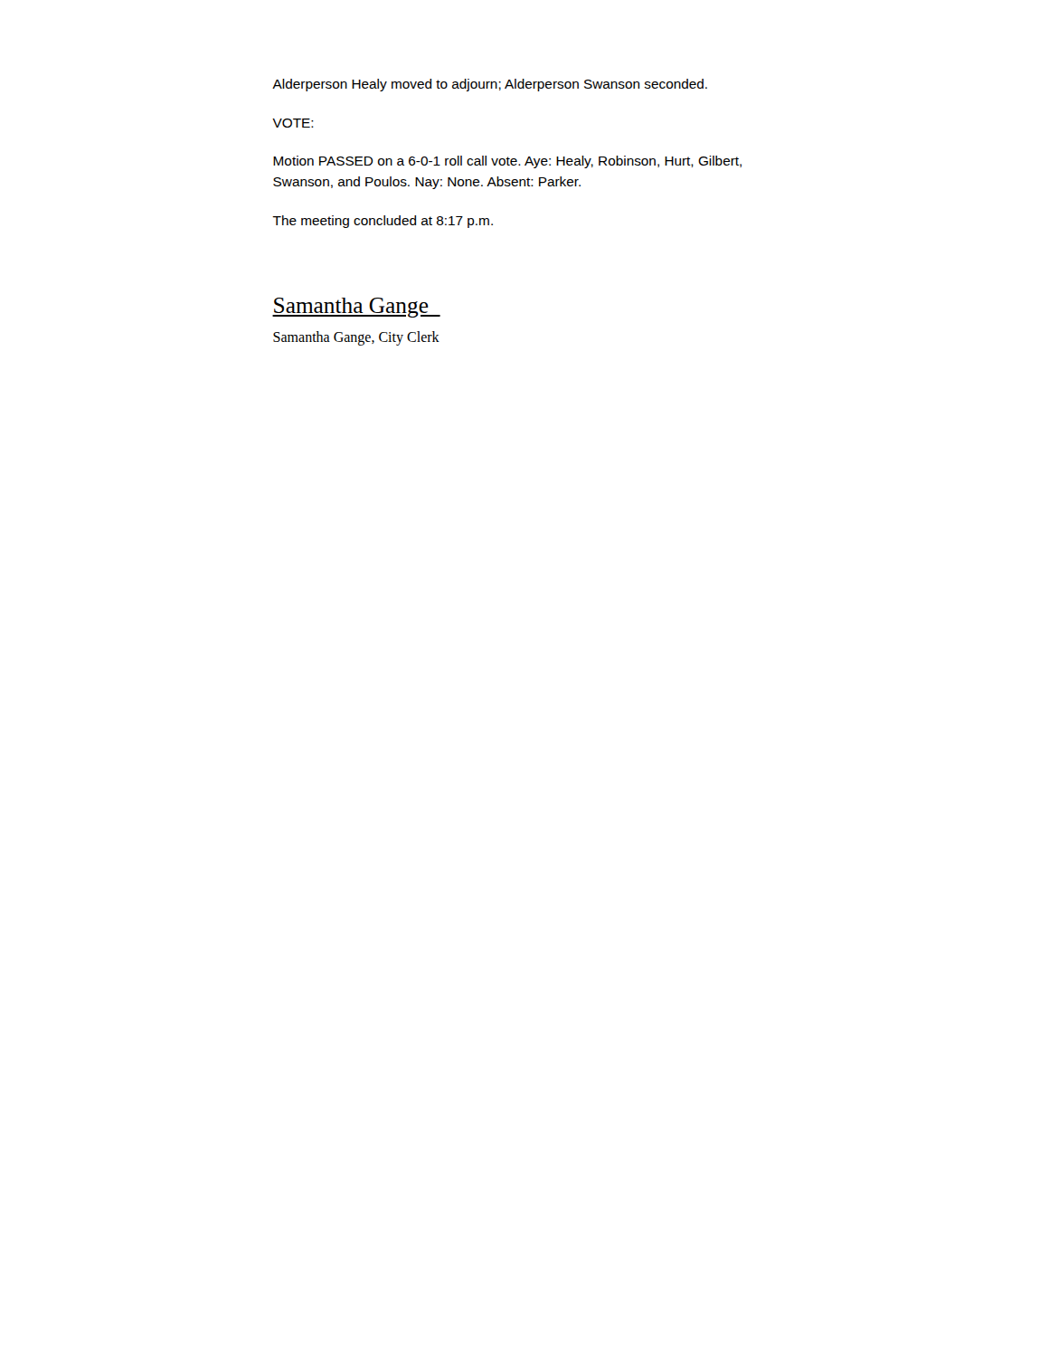Alderperson Healy moved to adjourn; Alderperson Swanson seconded.
VOTE:
Motion PASSED on a 6-0-1 roll call vote. Aye: Healy, Robinson, Hurt, Gilbert, Swanson, and Poulos. Nay: None. Absent: Parker.
The meeting concluded at 8:17 p.m.
Samantha Gange
Samantha Gange, City Clerk